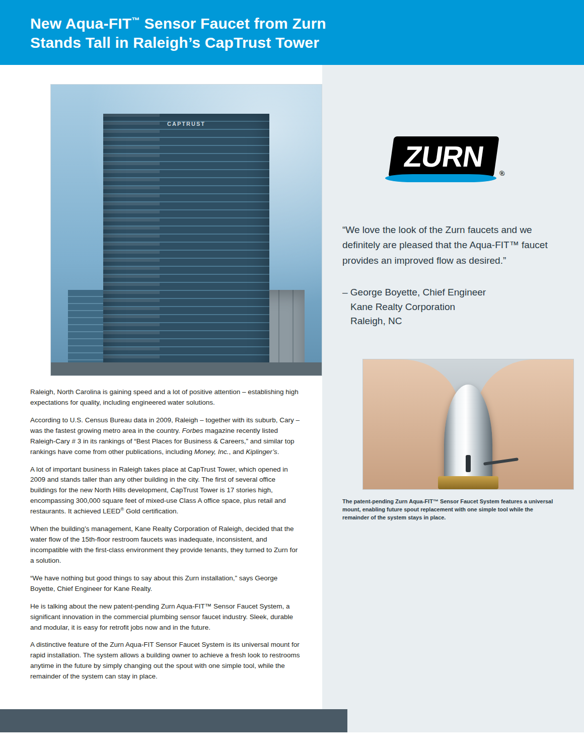New Aqua-FIT™ Sensor Faucet from Zurn
Stands Tall in Raleigh’s CapTrust Tower
CAPTRUST
Raleigh, North Carolina is gaining speed and a lot of positive attention – establishing high expectations for quality, including engineered water solutions.
According to U.S. Census Bureau data in 2009, Raleigh – together with its suburb, Cary – was the fastest growing metro area in the country. Forbes magazine recently listed Raleigh-Cary # 3 in its rankings of “Best Places for Business & Careers,” and similar top rankings have come from other publications, including Money, Inc., and Kiplinger’s.
A lot of important business in Raleigh takes place at CapTrust Tower, which opened in 2009 and stands taller than any other building in the city. The first of several office buildings for the new North Hills development, CapTrust Tower is 17 stories high, encompassing 300,000 square feet of mixed-use Class A office space, plus retail and restaurants. It achieved LEED® Gold certification.
When the building’s management, Kane Realty Corporation of Raleigh, decided that the water flow of the 15th-floor restroom faucets was inadequate, inconsistent, and incompatible with the first-class environment they provide tenants, they turned to Zurn for a solution.
“We have nothing but good things to say about this Zurn installation,” says George Boyette, Chief Engineer for Kane Realty.
He is talking about the new patent-pending Zurn Aqua-FIT™ Sensor Faucet System, a significant innovation in the commercial plumbing sensor faucet industry. Sleek, durable and modular, it is easy for retrofit jobs now and in the future.
A distinctive feature of the Zurn Aqua-FIT Sensor Faucet System is its universal mount for rapid installation. The system allows a building owner to achieve a fresh look to restrooms anytime in the future by simply changing out the spout with one simple tool, while the remainder of the system can stay in place.
ZURN®
“We love the look of the Zurn faucets and we definitely are pleased that the Aqua-FIT™ faucet provides an improved flow as desired.”
– George Boyette, Chief Engineer Kane Realty Corporation Raleigh, NC
The patent-pending Zurn Aqua-FIT™ Sensor Faucet System features a universal mount, enabling future spout replacement with one simple tool while the remainder of the system stays in place.